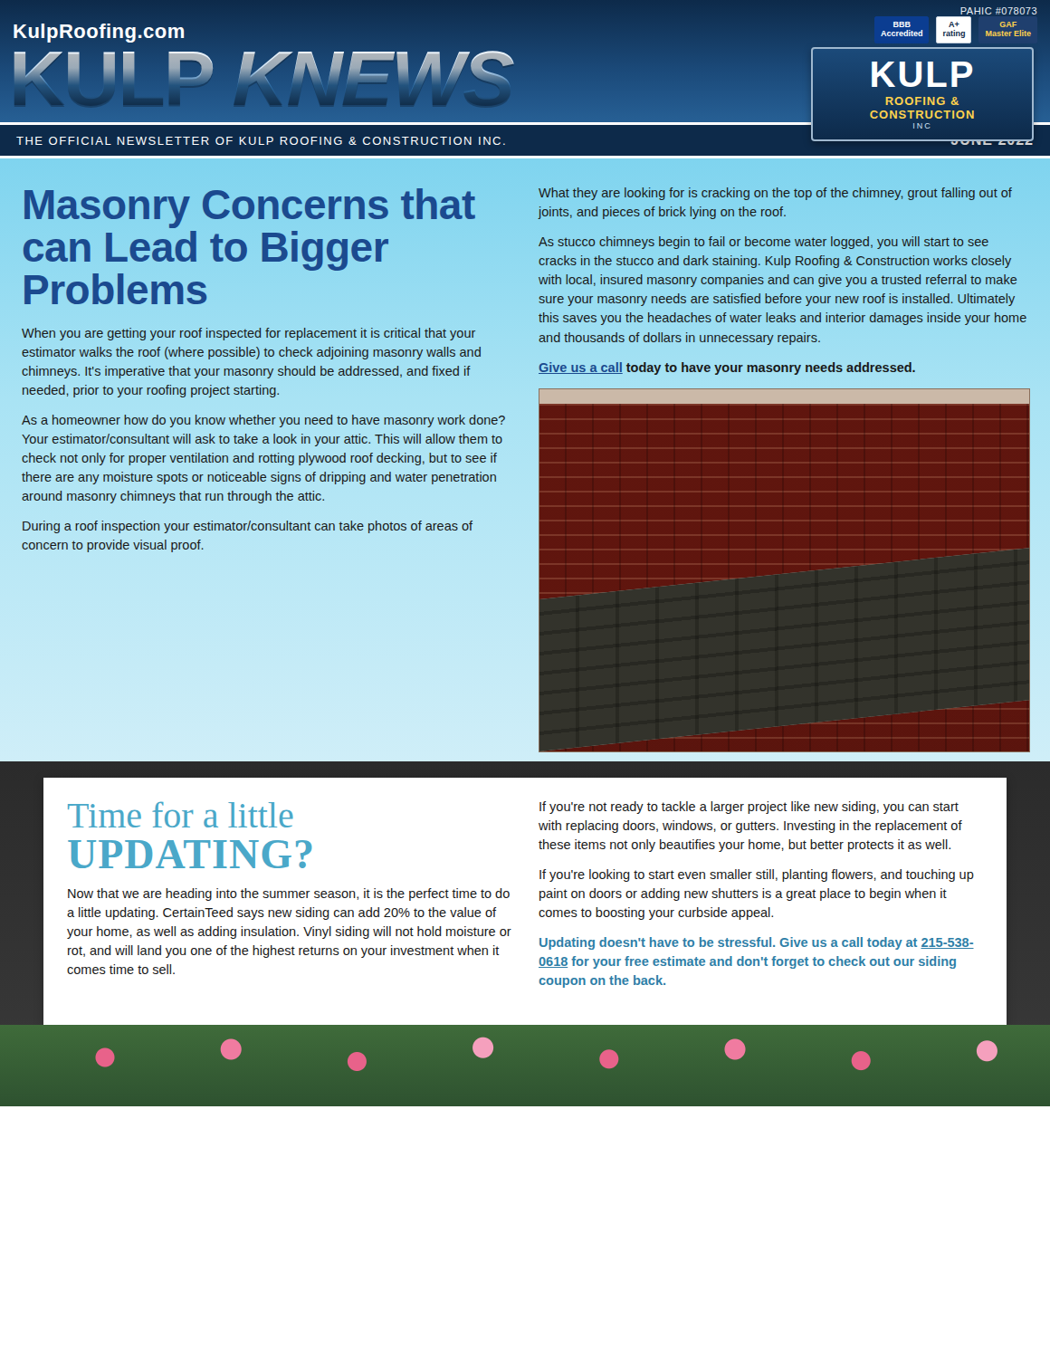PAHIC #078073
KulpRoofing.com
BBB
Accredited
A+
rating
GAF
Master Elite
KULP KNEWS
KULP
ROOFING &
CONSTRUCTION
INC
The Official Newsletter of Kulp Roofing & Construction Inc.
JUNE 2022
Masonry Concerns that can Lead to Bigger Problems
When you are getting your roof inspected for replacement it is critical that your estimator walks the roof (where possible) to check adjoining masonry walls and chimneys. It's imperative that your masonry should be addressed, and fixed if needed, prior to your roofing project starting.
As a homeowner how do you know whether you need to have masonry work done? Your estimator/consultant will ask to take a look in your attic. This will allow them to check not only for proper ventilation and rotting plywood roof decking, but to see if there are any moisture spots or noticeable signs of dripping and water penetration around masonry chimneys that run through the attic.
During a roof inspection your estimator/consultant can take photos of areas of concern to provide visual proof.
What they are looking for is cracking on the top of the chimney, grout falling out of joints, and pieces of brick lying on the roof.
As stucco chimneys begin to fail or become water logged, you will start to see cracks in the stucco and dark staining. Kulp Roofing & Construction works closely with local, insured masonry companies and can give you a trusted referral to make sure your masonry needs are satisfied before your new roof is installed. Ultimately this saves you the headaches of water leaks and interior damages inside your home and thousands of dollars in unnecessary repairs.
Give us a call today to have your masonry needs addressed.
Time for a little UPDATING?
Now that we are heading into the summer season, it is the perfect time to do a little updating. CertainTeed says new siding can add 20% to the value of your home, as well as adding insulation. Vinyl siding will not hold moisture or rot, and will land you one of the highest returns on your investment when it comes time to sell.
If you're not ready to tackle a larger project like new siding, you can start with replacing doors, windows, or gutters. Investing in the replacement of these items not only beautifies your home, but better protects it as well.
If you're looking to start even smaller still, planting flowers, and touching up paint on doors or adding new shutters is a great place to begin when it comes to boosting your curbside appeal.
Updating doesn't have to be stressful. Give us a call today at 215-538-0618 for your free estimate and don't forget to check out our siding coupon on the back.